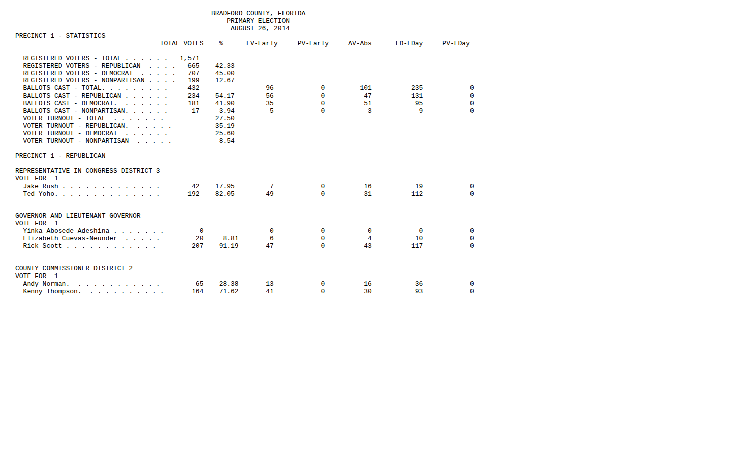BRADFORD COUNTY, FLORIDA
                                                      PRIMARY ELECTION
                                                       AUGUST 26, 2014
PRECINCT 1 - STATISTICS
                                     TOTAL VOTES    %      EV-Early     PV-Early     AV-Abs      ED-EDay     PV-EDay

  REGISTERED VOTERS - TOTAL . . . . . .   1,571
  REGISTERED VOTERS - REPUBLICAN  . . . .   665    42.33
  REGISTERED VOTERS - DEMOCRAT  . . . . .   707    45.00
  REGISTERED VOTERS - NONPARTISAN . . . .   199    12.67
  BALLOTS CAST - TOTAL. . . . . . . . .     432                 96            0         101          235            0
  BALLOTS CAST - REPUBLICAN . . . . . .     234    54.17        56            0          47          131            0
  BALLOTS CAST - DEMOCRAT.  . . . . . .     181    41.90        35            0          51           95            0
  BALLOTS CAST - NONPARTISAN. . . . . .      17     3.94         5            0           3            9            0
  VOTER TURNOUT - TOTAL  . . . . . . .             27.50
  VOTER TURNOUT - REPUBLICAN.  . . . . .           35.19
  VOTER TURNOUT - DEMOCRAT  . . . . . .            25.60
  VOTER TURNOUT - NONPARTISAN  . . . . .            8.54

PRECINCT 1 - REPUBLICAN

REPRESENTATIVE IN CONGRESS DISTRICT 3
VOTE FOR  1
  Jake Rush . . . . . . . . . . . . .        42    17.95         7            0          16           19            0
  Ted Yoho. . . . . . . . . . . . . .       192    82.05        49            0          31          112            0


GOVERNOR AND LIEUTENANT GOVERNOR
VOTE FOR  1
  Yinka Abosede Adeshina . . . . . . .         0                 0            0           0            0            0
  Elizabeth Cuevas-Neunder  . . . . .         20     8.81        6            0           4           10            0
  Rick Scott . . . . . . . . . . . .         207    91.19       47            0          43          117            0


COUNTY COMMISSIONER DISTRICT 2
VOTE FOR  1
  Andy Norman.  . . . . . . . . . . .         65    28.38       13            0          16           36            0
  Kenny Thompson.  . . . . . . . . . .       164    71.62       41            0          30           93            0